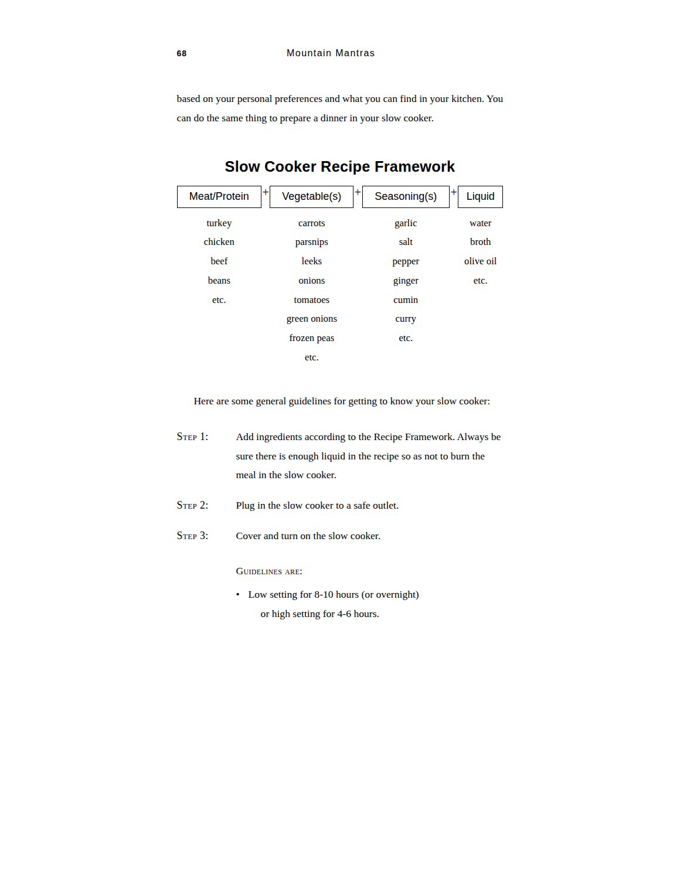68
Mountain Mantras
based on your personal preferences and what you can find in your kitchen. You can do the same thing to prepare a dinner in your slow cooker.
Slow Cooker Recipe Framework
| Meat/Protein | + | Vegetable(s) | + | Seasoning(s) | + | Liquid |
| turkey chicken beef beans etc. | | carrots parsnips leeks onions tomatoes green onions frozen peas etc. | | garlic salt pepper ginger cumin curry etc. | | water broth olive oil etc. |
Here are some general guidelines for getting to know your slow cooker:
Step 1:
Add ingredients according to the Recipe Framework. Always be sure there is enough liquid in the recipe so as not to burn the meal in the slow cooker.
Step 2:
Plug in the slow cooker to a safe outlet.
Step 3:
Cover and turn on the slow cooker.
Guidelines are:
Low setting for 8-10 hours (or overnight) or high setting for 4-6 hours.